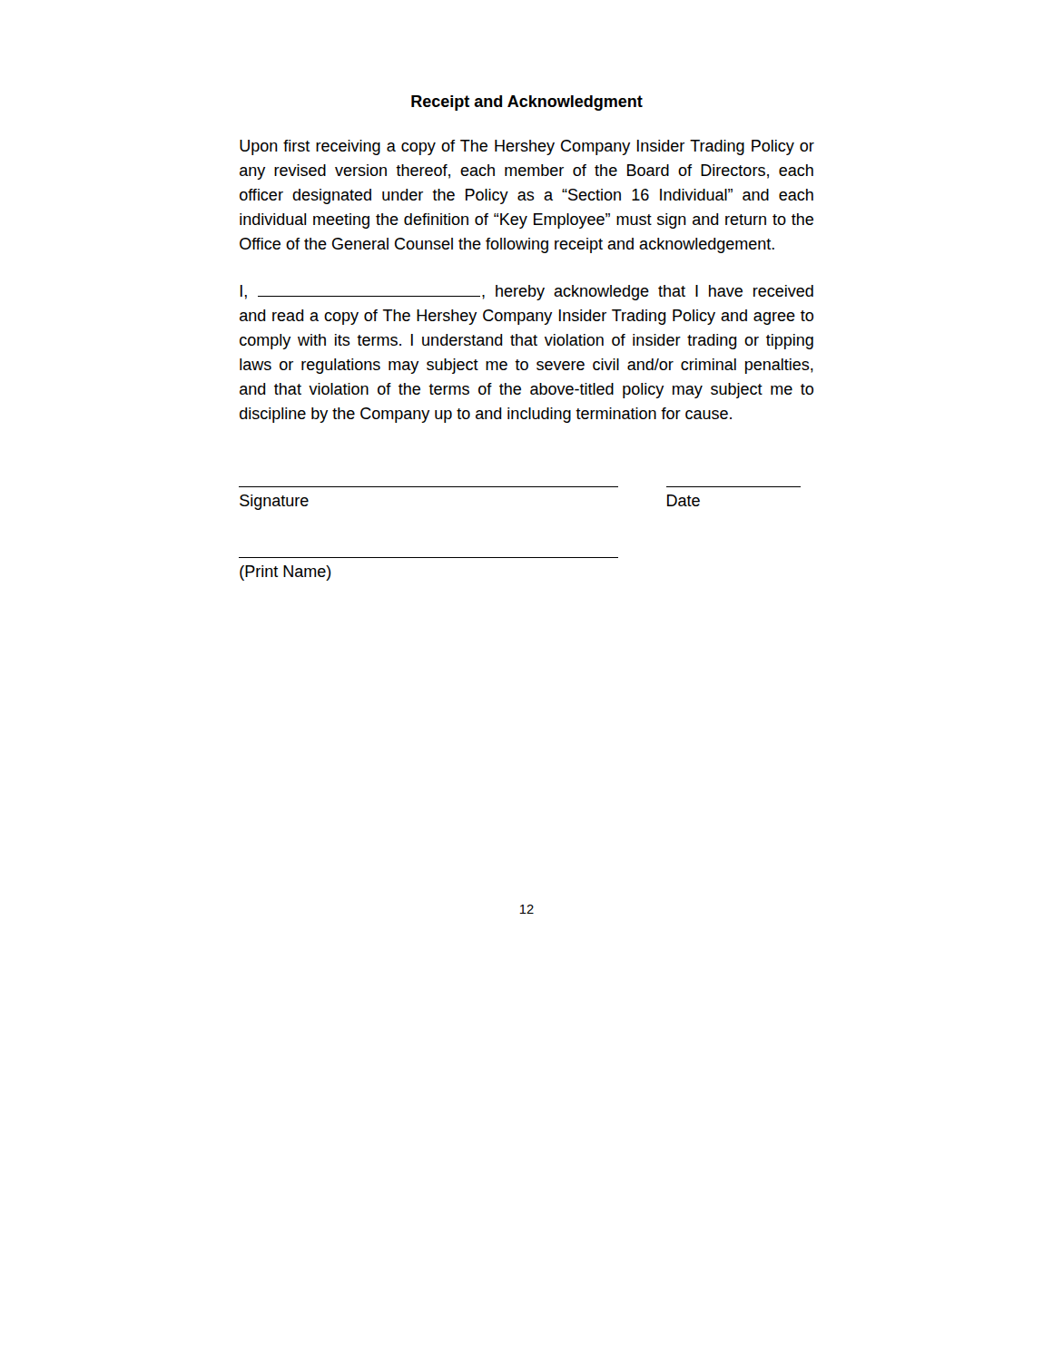Receipt and Acknowledgment
Upon first receiving a copy of The Hershey Company Insider Trading Policy or any revised version thereof, each member of the Board of Directors, each officer designated under the Policy as a “Section 16 Individual” and each individual meeting the definition of “Key Employee” must sign and return to the Office of the General Counsel the following receipt and acknowledgement.
I, , hereby acknowledge that I have received and read a copy of The Hershey Company Insider Trading Policy and agree to comply with its terms. I understand that violation of insider trading or tipping laws or regulations may subject me to severe civil and/or criminal penalties, and that violation of the terms of the above-titled policy may subject me to discipline by the Company up to and including termination for cause.
Signature
Date
(Print Name)
12